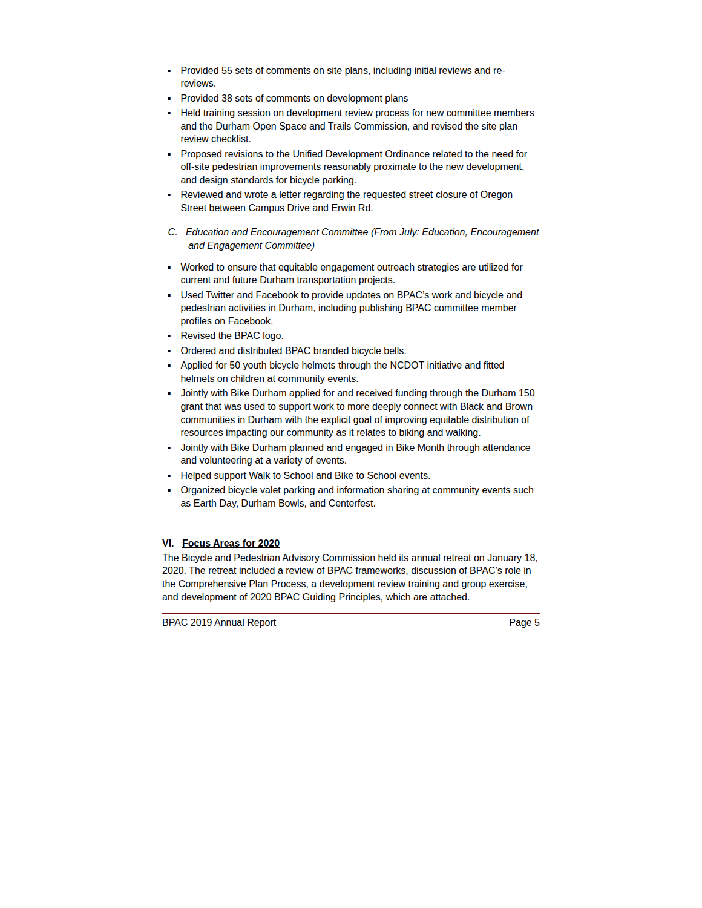Provided 55 sets of comments on site plans, including initial reviews and re-reviews.
Provided 38 sets of comments on development plans
Held training session on development review process for new committee members and the Durham Open Space and Trails Commission, and revised the site plan review checklist.
Proposed revisions to the Unified Development Ordinance related to the need for off-site pedestrian improvements reasonably proximate to the new development, and design standards for bicycle parking.
Reviewed and wrote a letter regarding the requested street closure of Oregon Street between Campus Drive and Erwin Rd.
C. Education and Encouragement Committee (From July: Education, Encouragement and Engagement Committee)
Worked to ensure that equitable engagement outreach strategies are utilized for current and future Durham transportation projects.
Used Twitter and Facebook to provide updates on BPAC’s work and bicycle and pedestrian activities in Durham, including publishing BPAC committee member profiles on Facebook.
Revised the BPAC logo.
Ordered and distributed BPAC branded bicycle bells.
Applied for 50 youth bicycle helmets through the NCDOT initiative and fitted helmets on children at community events.
Jointly with Bike Durham applied for and received funding through the Durham 150 grant that was used to support work to more deeply connect with Black and Brown communities in Durham with the explicit goal of improving equitable distribution of resources impacting our community as it relates to biking and walking.
Jointly with Bike Durham planned and engaged in Bike Month through attendance and volunteering at a variety of events.
Helped support Walk to School and Bike to School events.
Organized bicycle valet parking and information sharing at community events such as Earth Day, Durham Bowls, and Centerfest.
VI. Focus Areas for 2020
The Bicycle and Pedestrian Advisory Commission held its annual retreat on January 18, 2020. The retreat included a review of BPAC frameworks, discussion of BPAC’s role in the Comprehensive Plan Process, a development review training and group exercise, and development of 2020 BPAC Guiding Principles, which are attached.
BPAC 2019 Annual Report
Page 5